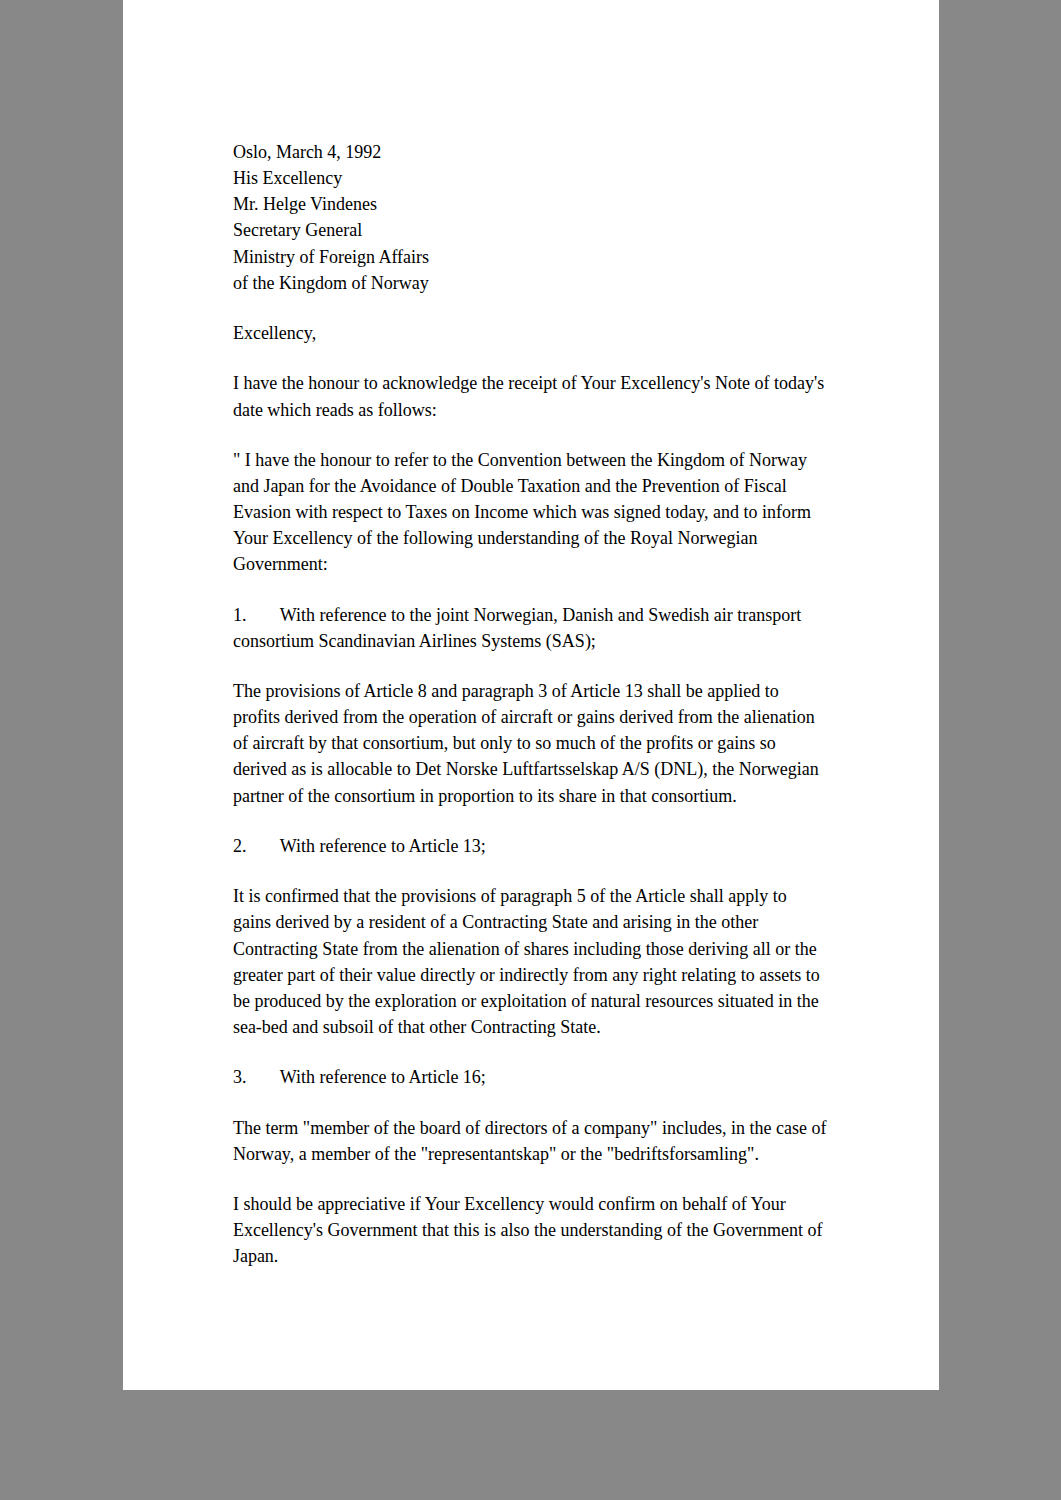Oslo, March 4, 1992
His Excellency
Mr. Helge Vindenes
Secretary General
Ministry of Foreign Affairs
of the Kingdom of Norway
Excellency,
I have the honour to acknowledge the receipt of Your Excellency's Note of today's date which reads as follows:
" I have the honour to refer to the Convention between the Kingdom of Norway and Japan for the Avoidance of Double Taxation and the Prevention of Fiscal Evasion with respect to Taxes on Income which was signed today, and to inform Your Excellency of the following understanding of the Royal Norwegian Government:
1. With reference to the joint Norwegian, Danish and Swedish air transport consortium Scandinavian Airlines Systems (SAS);
The provisions of Article 8 and paragraph 3 of Article 13 shall be applied to profits derived from the operation of aircraft or gains derived from the alienation of aircraft by that consortium, but only to so much of the profits or gains so derived as is allocable to Det Norske Luftfartsselskap A/S (DNL), the Norwegian partner of the consortium in proportion to its share in that consortium.
2. With reference to Article 13;
It is confirmed that the provisions of paragraph 5 of the Article shall apply to gains derived by a resident of a Contracting State and arising in the other Contracting State from the alienation of shares including those deriving all or the greater part of their value directly or indirectly from any right relating to assets to be produced by the exploration or exploitation of natural resources situated in the sea-bed and subsoil of that other Contracting State.
3. With reference to Article 16;
The term "member of the board of directors of a company" includes, in the case of Norway, a member of the "representantskap" or the "bedriftsforsamling".
I should be appreciative if Your Excellency would confirm on behalf of Your Excellency's Government that this is also the understanding of the Government of Japan.